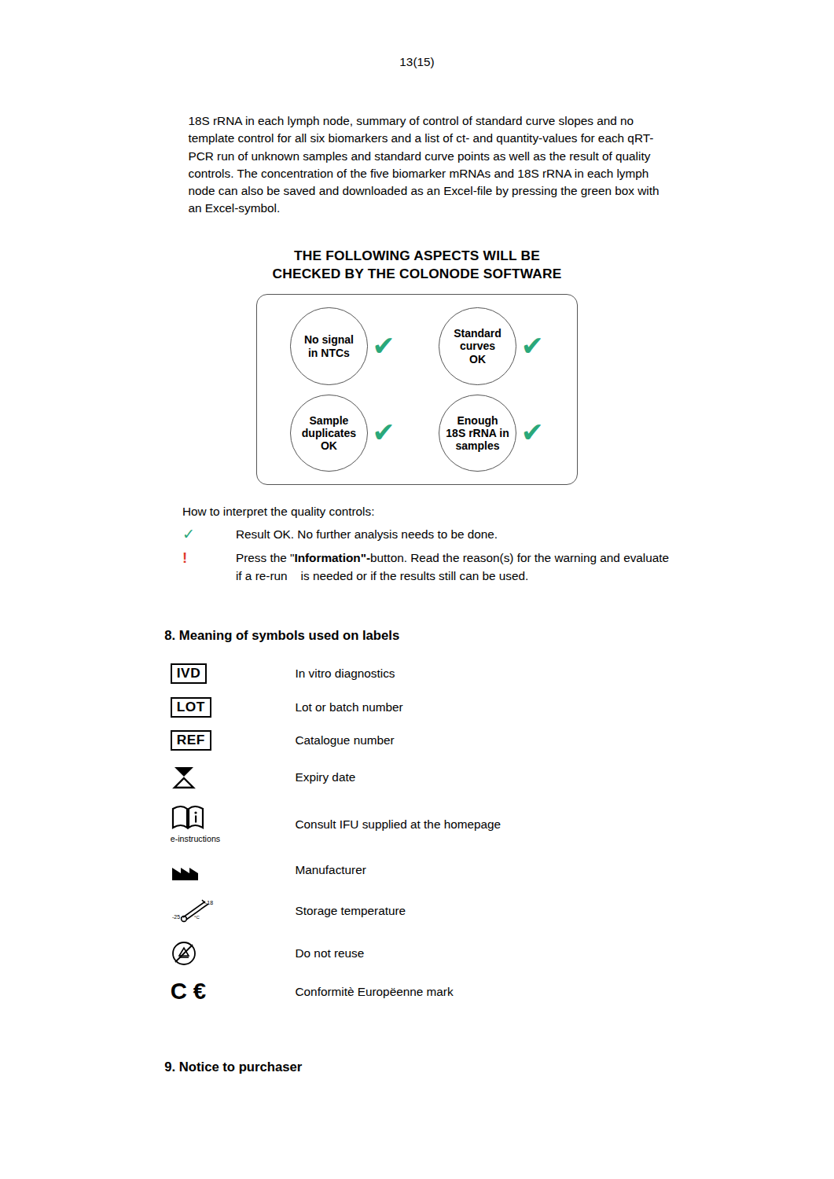13(15)
18S rRNA in each lymph node, summary of control of standard curve slopes and no template control for all six biomarkers and a list of ct- and quantity-values for each qRT-PCR run of unknown samples and standard curve points as well as the result of quality controls. The concentration of the five biomarker mRNAs and 18S rRNA in each lymph node can also be saved and downloaded as an Excel-file by pressing the green box with an Excel-symbol.
THE FOLLOWING ASPECTS WILL BE
CHECKED BY THE COLONODE SOFTWARE
| No signal in NTCs ✔ | Standard curves OK ✔ |
| Sample duplicates OK ✔ | Enough 18S rRNA in samples ✔ |
How to interpret the quality controls:
✓
Result OK. No further analysis needs to be done.
!
Press the "Information"-button. Read the reason(s) for the warning and evaluate if a re-run is needed or if the results still can be used.
8. Meaning of symbols used on labels
| IVD | In vitro diagnostics |
| LOT | Lot or batch number |
| REF | Catalogue number |
| | Expiry date |
| e-instructions | Consult IFU supplied at the homepage |
| | Manufacturer |
| -25 -18 °C | Storage temperature |
| | Do not reuse |
| C € | Conformitè Europëenne mark |
9. Notice to purchaser